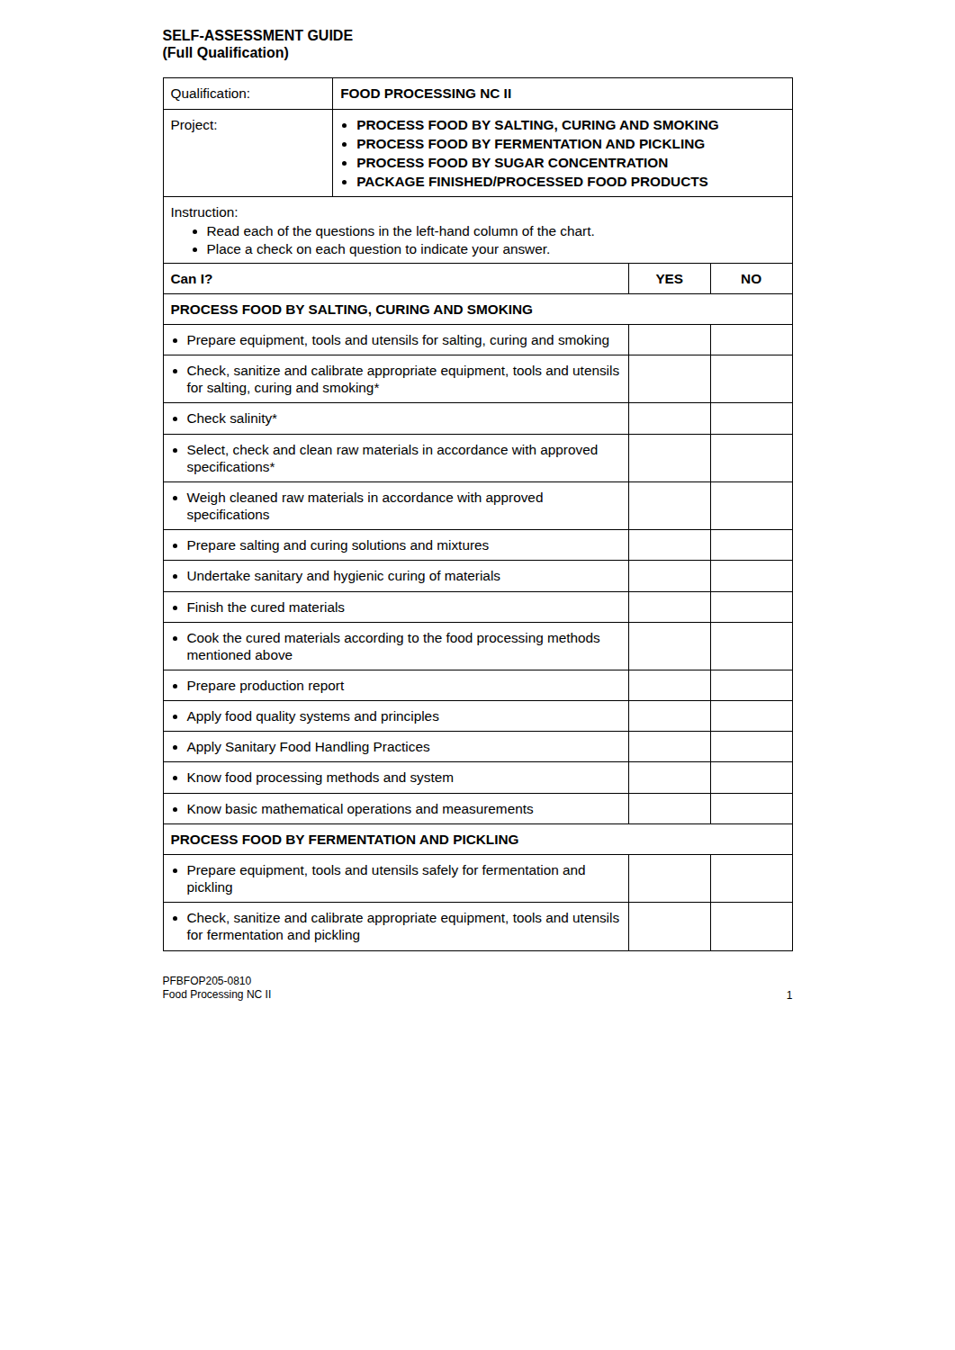SELF-ASSESSMENT GUIDE(Full Qualification)
| Qualification: | FOOD PROCESSING NC II |
| Project: | PROCESS FOOD BY SALTING, CURING AND SMOKING PROCESS FOOD BY FERMENTATION AND PICKLING PROCESS FOOD BY SUGAR CONCENTRATION PACKAGE FINISHED/PROCESSED FOOD PRODUCTS |
| Instruction: Read each of the questions in the left-hand column of the chart. Place a check on each question to indicate your answer. |
| Can I? | YES | NO |
| PROCESS FOOD BY SALTING, CURING AND SMOKING |
| Prepare equipment, tools and utensils for salting, curing and smoking | | |
| Check, sanitize and calibrate appropriate equipment, tools and utensils for salting, curing and smoking* | | |
| Check salinity* | | |
| Select, check and clean raw materials in accordance with approved specifications* | | |
| Weigh cleaned raw materials in accordance with approved specifications | | |
| Prepare salting and curing solutions and mixtures | | |
| Undertake sanitary and hygienic curing of materials | | |
| Finish the cured materials | | |
| Cook the cured materials according to the food processing methods mentioned above | | |
| Prepare production report | | |
| Apply food quality systems and principles | | |
| Apply Sanitary Food Handling Practices | | |
| Know food processing methods and system | | |
| Know basic mathematical operations and measurements | | |
| PROCESS FOOD BY FERMENTATION AND PICKLING |
| Prepare equipment, tools and utensils safely for fermentation and pickling | | |
| Check, sanitize and calibrate appropriate equipment, tools and utensils for fermentation and pickling | | |
PFBFOP205-0810
Food Processing NC II
1